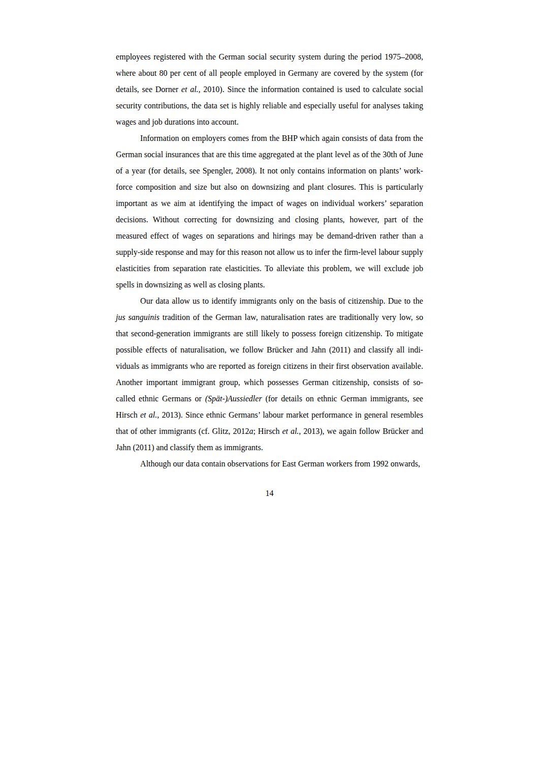employees registered with the German social security system during the period 1975–2008, where about 80 per cent of all people employed in Germany are covered by the system (for details, see Dorner et al., 2010). Since the information contained is used to calculate social security contributions, the data set is highly reliable and especially useful for analyses taking wages and job durations into account.
Information on employers comes from the BHP which again consists of data from the German social insurances that are this time aggregated at the plant level as of the 30th of June of a year (for details, see Spengler, 2008). It not only contains information on plants’ work-force composition and size but also on downsizing and plant closures. This is particularly important as we aim at identifying the impact of wages on individual workers’ separation decisions. Without correcting for downsizing and closing plants, however, part of the measured effect of wages on separations and hirings may be demand-driven rather than a supply-side response and may for this reason not allow us to infer the firm-level labour supply elasticities from separation rate elasticities. To alleviate this problem, we will exclude job spells in downsizing as well as closing plants.
Our data allow us to identify immigrants only on the basis of citizenship. Due to the jus sanguinis tradition of the German law, naturalisation rates are traditionally very low, so that second-generation immigrants are still likely to possess foreign citizenship. To mitigate possible effects of naturalisation, we follow Brücker and Jahn (2011) and classify all indi-viduals as immigrants who are reported as foreign citizens in their first observation available. Another important immigrant group, which possesses German citizenship, consists of so-called ethnic Germans or (Spät-)Aussiedler (for details on ethnic German immigrants, see Hirsch et al., 2013). Since ethnic Germans’ labour market performance in general resembles that of other immigrants (cf. Glitz, 2012a; Hirsch et al., 2013), we again follow Brücker and Jahn (2011) and classify them as immigrants.
Although our data contain observations for East German workers from 1992 onwards,
14